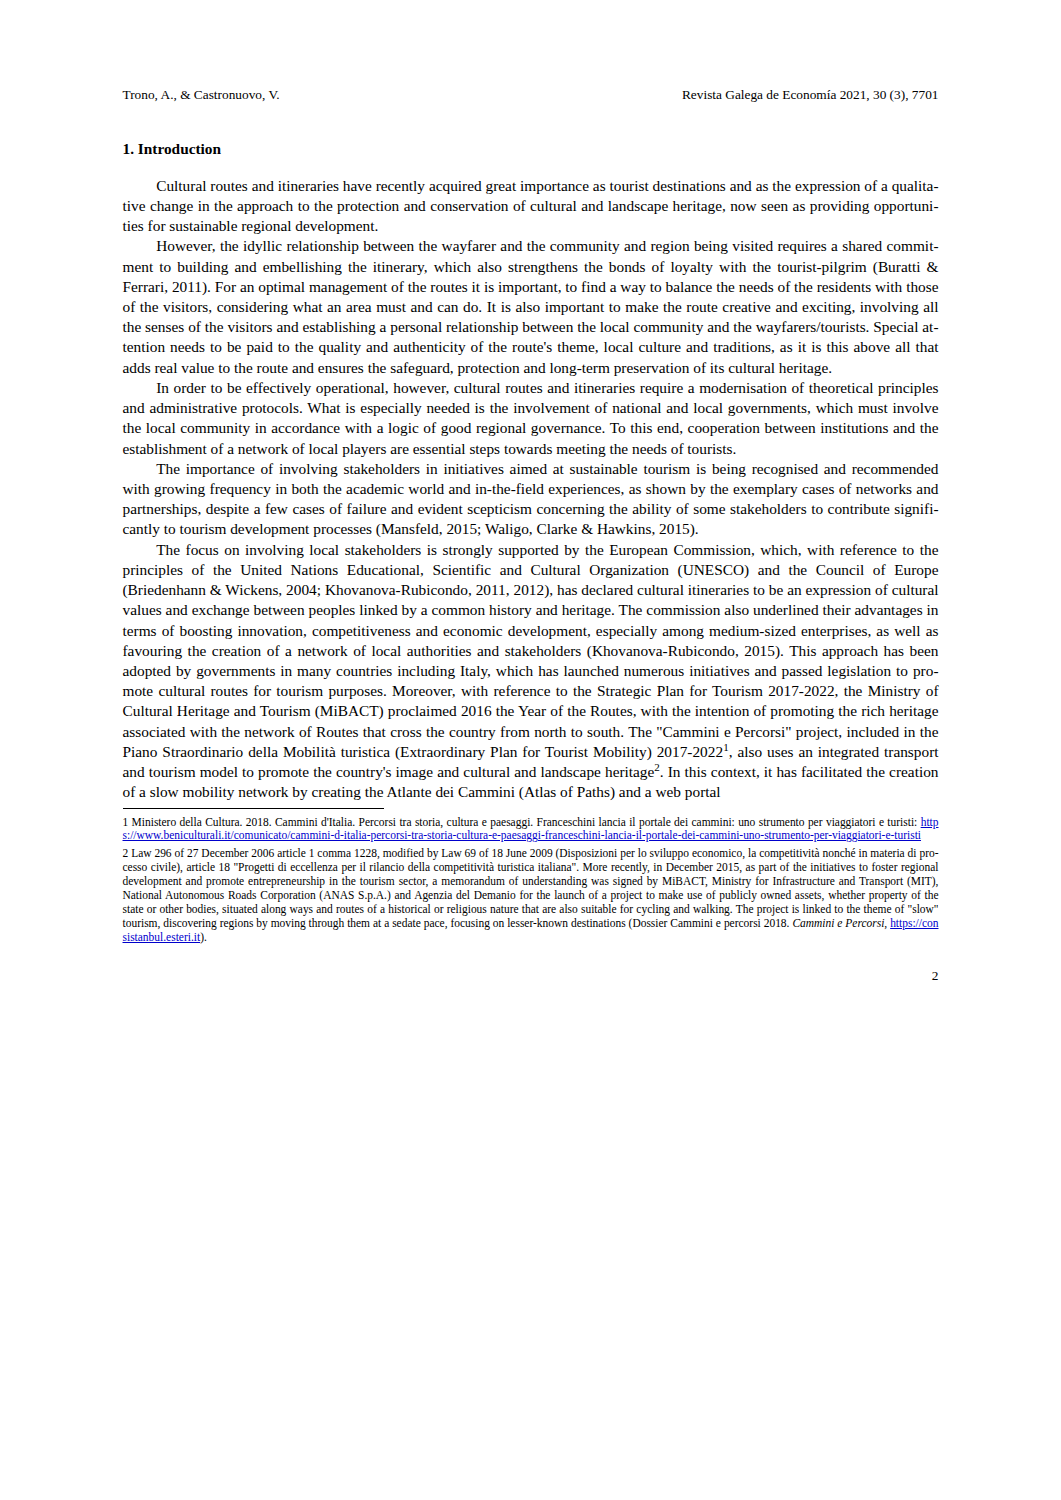Trono, A., & Castronuovo, V.
Revista Galega de Economía 2021, 30 (3), 7701
1. Introduction
Cultural routes and itineraries have recently acquired great importance as tourist destinations and as the expression of a qualitative change in the approach to the protection and conservation of cultural and landscape heritage, now seen as providing opportunities for sustainable regional development.
However, the idyllic relationship between the wayfarer and the community and region being visited requires a shared commitment to building and embellishing the itinerary, which also strengthens the bonds of loyalty with the tourist-pilgrim (Buratti & Ferrari, 2011). For an optimal management of the routes it is important, to find a way to balance the needs of the residents with those of the visitors, considering what an area must and can do. It is also important to make the route creative and exciting, involving all the senses of the visitors and establishing a personal relationship between the local community and the wayfarers/tourists. Special attention needs to be paid to the quality and authenticity of the route's theme, local culture and traditions, as it is this above all that adds real value to the route and ensures the safeguard, protection and long-term preservation of its cultural heritage.
In order to be effectively operational, however, cultural routes and itineraries require a modernisation of theoretical principles and administrative protocols. What is especially needed is the involvement of national and local governments, which must involve the local community in accordance with a logic of good regional governance. To this end, cooperation between institutions and the establishment of a network of local players are essential steps towards meeting the needs of tourists.
The importance of involving stakeholders in initiatives aimed at sustainable tourism is being recognised and recommended with growing frequency in both the academic world and in-the-field experiences, as shown by the exemplary cases of networks and partnerships, despite a few cases of failure and evident scepticism concerning the ability of some stakeholders to contribute significantly to tourism development processes (Mansfeld, 2015; Waligo, Clarke & Hawkins, 2015).
The focus on involving local stakeholders is strongly supported by the European Commission, which, with reference to the principles of the United Nations Educational, Scientific and Cultural Organization (UNESCO) and the Council of Europe (Briedenhann & Wickens, 2004; Khovanova-Rubicondo, 2011, 2012), has declared cultural itineraries to be an expression of cultural values and exchange between peoples linked by a common history and heritage. The commission also underlined their advantages in terms of boosting innovation, competitiveness and economic development, especially among medium-sized enterprises, as well as favouring the creation of a network of local authorities and stakeholders (Khovanova-Rubicondo, 2015). This approach has been adopted by governments in many countries including Italy, which has launched numerous initiatives and passed legislation to promote cultural routes for tourism purposes. Moreover, with reference to the Strategic Plan for Tourism 2017-2022, the Ministry of Cultural Heritage and Tourism (MiBACT) proclaimed 2016 the Year of the Routes, with the intention of promoting the rich heritage associated with the network of Routes that cross the country from north to south. The "Cammini e Percorsi" project, included in the Piano Straordinario della Mobilità turistica (Extraordinary Plan for Tourist Mobility) 2017-20221, also uses an integrated transport and tourism model to promote the country's image and cultural and landscape heritage2. In this context, it has facilitated the creation of a slow mobility network by creating the Atlante dei Cammini (Atlas of Paths) and a web portal
1 Ministero della Cultura. 2018. Cammini d'Italia. Percorsi tra storia, cultura e paesaggi. Franceschini lancia il portale dei cammini: uno strumento per viaggiatori e turisti: https://www.beniculturali.it/comunicato/cammini-d-italia-percorsi-tra-storia-cultura-e-paesaggi-franceschini-lancia-il-portale-dei-cammini-uno-strumento-per-viaggiatori-e-turisti
2 Law 296 of 27 December 2006 article 1 comma 1228, modified by Law 69 of 18 June 2009 (Disposizioni per lo sviluppo economico, la competitività nonché in materia di processo civile), article 18 "Progetti di eccellenza per il rilancio della competitività turistica italiana". More recently, in December 2015, as part of the initiatives to foster regional development and promote entrepreneurship in the tourism sector, a memorandum of understanding was signed by MiBACT, Ministry for Infrastructure and Transport (MIT), National Autonomous Roads Corporation (ANAS S.p.A.) and Agenzia del Demanio for the launch of a project to make use of publicly owned assets, whether property of the state or other bodies, situated along ways and routes of a historical or religious nature that are also suitable for cycling and walking. The project is linked to the theme of "slow" tourism, discovering regions by moving through them at a sedate pace, focusing on lesser-known destinations (Dossier Cammini e percorsi 2018. Cammini e Percorsi, https://consistanbul.esteri.it).
2